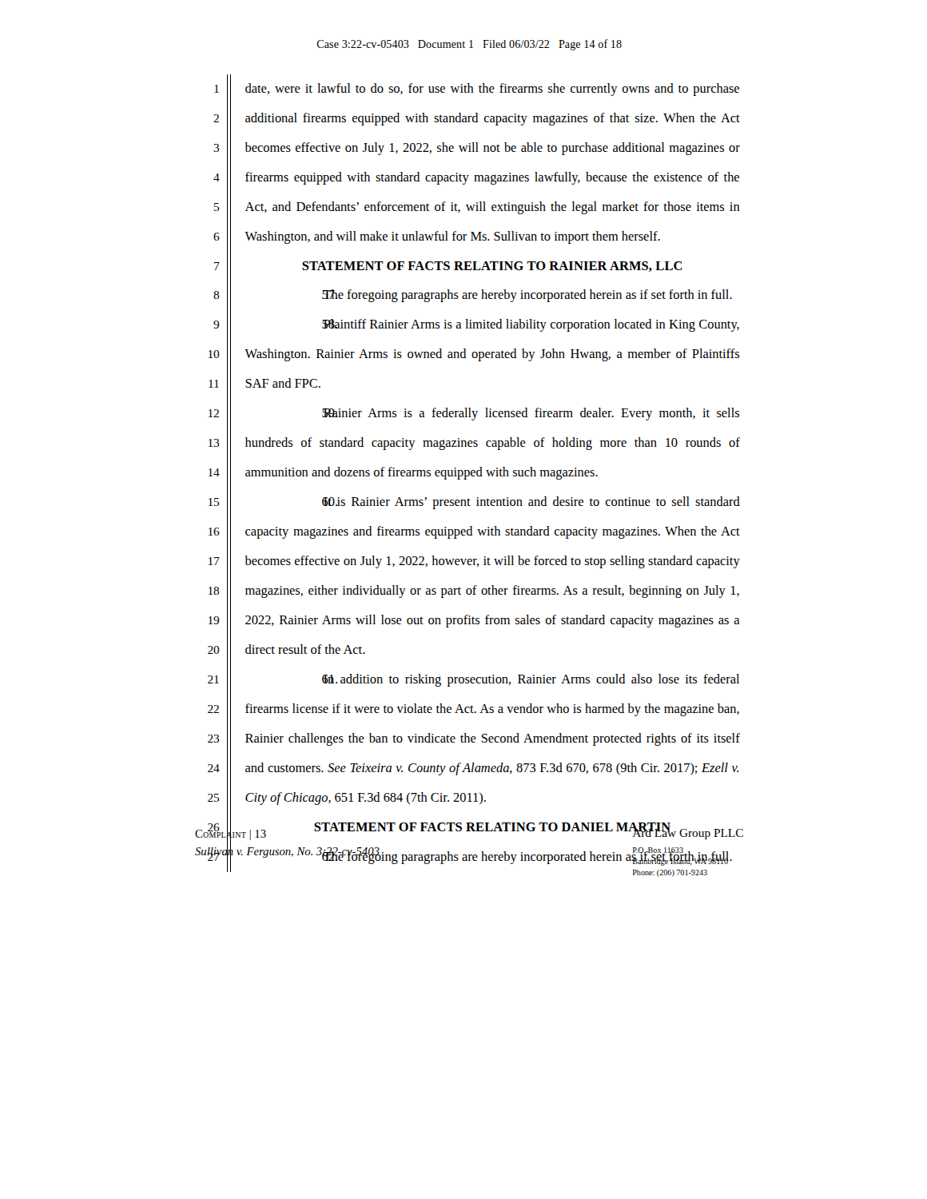Case 3:22-cv-05403 Document 1 Filed 06/03/22 Page 14 of 18
1
2
3
4
5
6
7
8
9
10
11
12
13
14
15
16
17
18
19
20
21
22
23
24
25
26
27
date, were it lawful to do so, for use with the firearms she currently owns and to purchase additional firearms equipped with standard capacity magazines of that size. When the Act becomes effective on July 1, 2022, she will not be able to purchase additional magazines or firearms equipped with standard capacity magazines lawfully, because the existence of the Act, and Defendants’ enforcement of it, will extinguish the legal market for those items in Washington, and will make it unlawful for Ms. Sullivan to import them herself.
STATEMENT OF FACTS RELATING TO RAINIER ARMS, LLC
57. The foregoing paragraphs are hereby incorporated herein as if set forth in full.
58. Plaintiff Rainier Arms is a limited liability corporation located in King County, Washington. Rainier Arms is owned and operated by John Hwang, a member of Plaintiffs SAF and FPC.
59. Rainier Arms is a federally licensed firearm dealer. Every month, it sells hundreds of standard capacity magazines capable of holding more than 10 rounds of ammunition and dozens of firearms equipped with such magazines.
60. It is Rainier Arms’ present intention and desire to continue to sell standard capacity magazines and firearms equipped with standard capacity magazines. When the Act becomes effective on July 1, 2022, however, it will be forced to stop selling standard capacity magazines, either individually or as part of other firearms. As a result, beginning on July 1, 2022, Rainier Arms will lose out on profits from sales of standard capacity magazines as a direct result of the Act.
61. In addition to risking prosecution, Rainier Arms could also lose its federal firearms license if it were to violate the Act. As a vendor who is harmed by the magazine ban, Rainier challenges the ban to vindicate the Second Amendment protected rights of its itself and customers. See Teixeira v. County of Alameda, 873 F.3d 670, 678 (9th Cir. 2017); Ezell v. City of Chicago, 651 F.3d 684 (7th Cir. 2011).
STATEMENT OF FACTS RELATING TO DANIEL MARTIN
62. The foregoing paragraphs are hereby incorporated herein as if set forth in full.
Complaint | 13
Sullivan v. Ferguson, No. 3:22-cv-5403
Ard Law Group PLLC
P.O. Box 11633
Bainbridge Island, WA 98110
Phone: (206) 701-9243